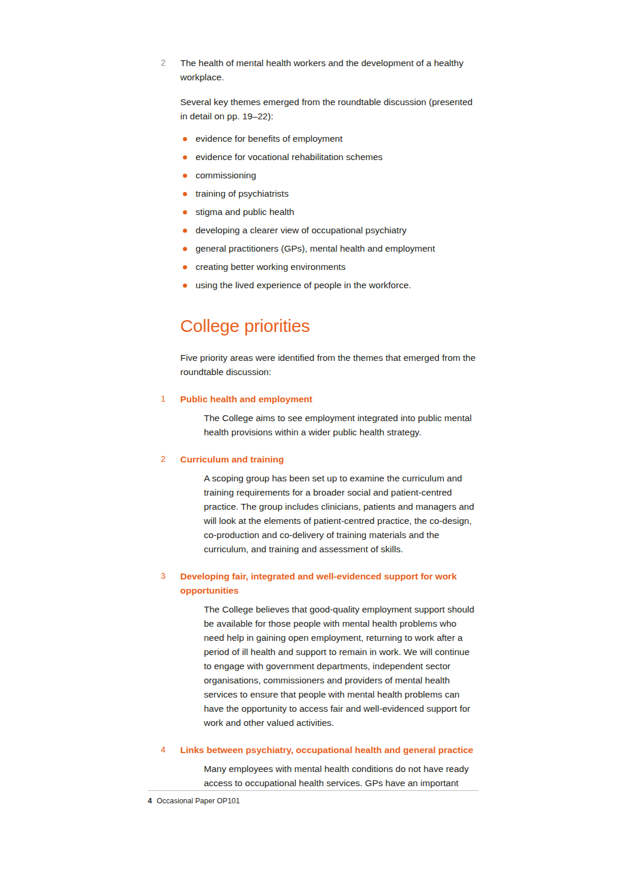2 The health of mental health workers and the development of a healthy workplace.
Several key themes emerged from the roundtable discussion (presented in detail on pp. 19–22):
evidence for benefits of employment
evidence for vocational rehabilitation schemes
commissioning
training of psychiatrists
stigma and public health
developing a clearer view of occupational psychiatry
general practitioners (GPs), mental health and employment
creating better working environments
using the lived experience of people in the workforce.
College priorities
Five priority areas were identified from the themes that emerged from the roundtable discussion:
1 Public health and employment
The College aims to see employment integrated into public mental health provisions within a wider public health strategy.
2 Curriculum and training
A scoping group has been set up to examine the curriculum and training requirements for a broader social and patient-centred practice. The group includes clinicians, patients and managers and will look at the elements of patient-centred practice, the co-design, co-production and co-delivery of training materials and the curriculum, and training and assessment of skills.
3 Developing fair, integrated and well-evidenced support for work opportunities
The College believes that good-quality employment support should be available for those people with mental health problems who need help in gaining open employment, returning to work after a period of ill health and support to remain in work. We will continue to engage with government departments, independent sector organisations, commissioners and providers of mental health services to ensure that people with mental health problems can have the opportunity to access fair and well-evidenced support for work and other valued activities.
4 Links between psychiatry, occupational health and general practice
Many employees with mental health conditions do not have ready access to occupational health services. GPs have an important
4 Occasional Paper OP101